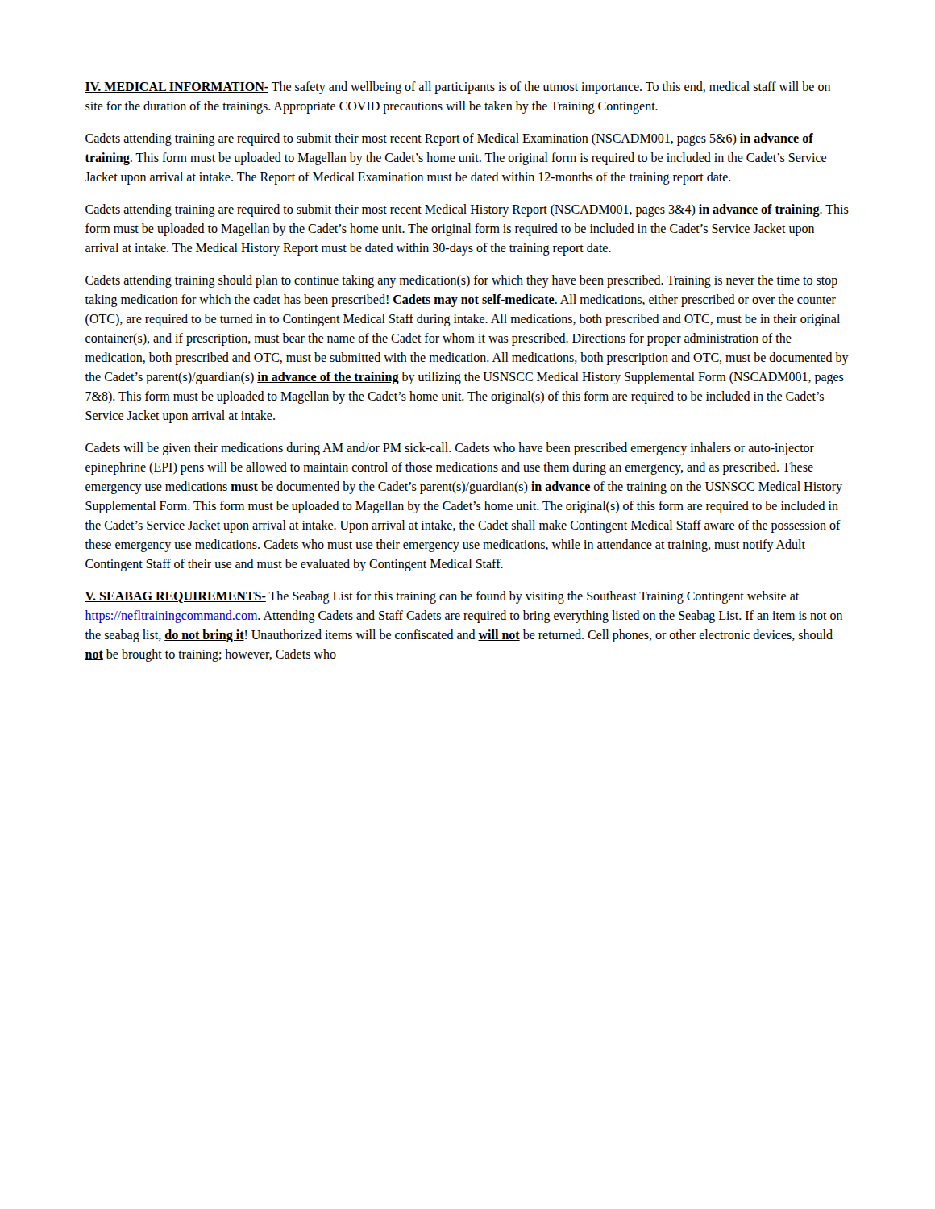IV. MEDICAL INFORMATION- The safety and wellbeing of all participants is of the utmost importance. To this end, medical staff will be on site for the duration of the trainings. Appropriate COVID precautions will be taken by the Training Contingent.
Cadets attending training are required to submit their most recent Report of Medical Examination (NSCADM001, pages 5&6) in advance of training. This form must be uploaded to Magellan by the Cadet’s home unit. The original form is required to be included in the Cadet’s Service Jacket upon arrival at intake. The Report of Medical Examination must be dated within 12-months of the training report date.
Cadets attending training are required to submit their most recent Medical History Report (NSCADM001, pages 3&4) in advance of training. This form must be uploaded to Magellan by the Cadet’s home unit. The original form is required to be included in the Cadet’s Service Jacket upon arrival at intake. The Medical History Report must be dated within 30-days of the training report date.
Cadets attending training should plan to continue taking any medication(s) for which they have been prescribed. Training is never the time to stop taking medication for which the cadet has been prescribed! Cadets may not self-medicate. All medications, either prescribed or over the counter (OTC), are required to be turned in to Contingent Medical Staff during intake. All medications, both prescribed and OTC, must be in their original container(s), and if prescription, must bear the name of the Cadet for whom it was prescribed. Directions for proper administration of the medication, both prescribed and OTC, must be submitted with the medication. All medications, both prescription and OTC, must be documented by the Cadet’s parent(s)/guardian(s) in advance of the training by utilizing the USNSCC Medical History Supplemental Form (NSCADM001, pages 7&8). This form must be uploaded to Magellan by the Cadet’s home unit. The original(s) of this form are required to be included in the Cadet’s Service Jacket upon arrival at intake.
Cadets will be given their medications during AM and/or PM sick-call. Cadets who have been prescribed emergency inhalers or auto-injector epinephrine (EPI) pens will be allowed to maintain control of those medications and use them during an emergency, and as prescribed. These emergency use medications must be documented by the Cadet’s parent(s)/guardian(s) in advance of the training on the USNSCC Medical History Supplemental Form. This form must be uploaded to Magellan by the Cadet’s home unit. The original(s) of this form are required to be included in the Cadet’s Service Jacket upon arrival at intake. Upon arrival at intake, the Cadet shall make Contingent Medical Staff aware of the possession of these emergency use medications. Cadets who must use their emergency use medications, while in attendance at training, must notify Adult Contingent Staff of their use and must be evaluated by Contingent Medical Staff.
V. SEABAG REQUIREMENTS- The Seabag List for this training can be found by visiting the Southeast Training Contingent website at https://nefltrainingcommand.com. Attending Cadets and Staff Cadets are required to bring everything listed on the Seabag List. If an item is not on the seabag list, do not bring it! Unauthorized items will be confiscated and will not be returned. Cell phones, or other electronic devices, should not be brought to training; however, Cadets who